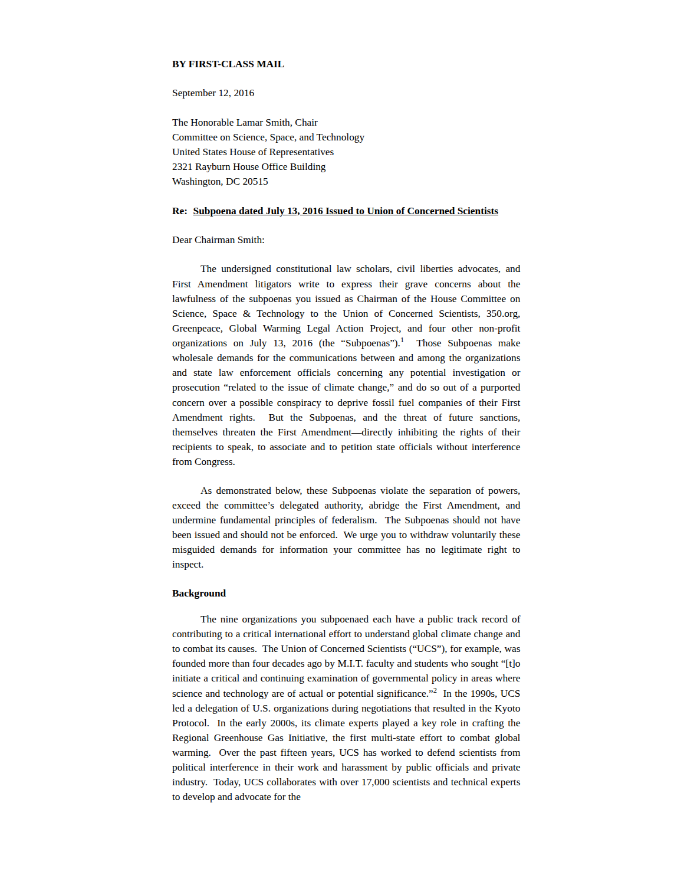BY FIRST-CLASS MAIL
September 12, 2016
The Honorable Lamar Smith, Chair
Committee on Science, Space, and Technology
United States House of Representatives
2321 Rayburn House Office Building
Washington, DC 20515
Re: Subpoena dated July 13, 2016 Issued to Union of Concerned Scientists
Dear Chairman Smith:
The undersigned constitutional law scholars, civil liberties advocates, and First Amendment litigators write to express their grave concerns about the lawfulness of the subpoenas you issued as Chairman of the House Committee on Science, Space & Technology to the Union of Concerned Scientists, 350.org, Greenpeace, Global Warming Legal Action Project, and four other non-profit organizations on July 13, 2016 (the “Subpoenas”).1 Those Subpoenas make wholesale demands for the communications between and among the organizations and state law enforcement officials concerning any potential investigation or prosecution “related to the issue of climate change,” and do so out of a purported concern over a possible conspiracy to deprive fossil fuel companies of their First Amendment rights. But the Subpoenas, and the threat of future sanctions, themselves threaten the First Amendment—directly inhibiting the rights of their recipients to speak, to associate and to petition state officials without interference from Congress.
As demonstrated below, these Subpoenas violate the separation of powers, exceed the committee’s delegated authority, abridge the First Amendment, and undermine fundamental principles of federalism. The Subpoenas should not have been issued and should not be enforced. We urge you to withdraw voluntarily these misguided demands for information your committee has no legitimate right to inspect.
Background
The nine organizations you subpoenaed each have a public track record of contributing to a critical international effort to understand global climate change and to combat its causes. The Union of Concerned Scientists (“UCS”), for example, was founded more than four decades ago by M.I.T. faculty and students who sought “[t]o initiate a critical and continuing examination of governmental policy in areas where science and technology are of actual or potential significance.”2 In the 1990s, UCS led a delegation of U.S. organizations during negotiations that resulted in the Kyoto Protocol. In the early 2000s, its climate experts played a key role in crafting the Regional Greenhouse Gas Initiative, the first multi-state effort to combat global warming. Over the past fifteen years, UCS has worked to defend scientists from political interference in their work and harassment by public officials and private industry. Today, UCS collaborates with over 17,000 scientists and technical experts to develop and advocate for the